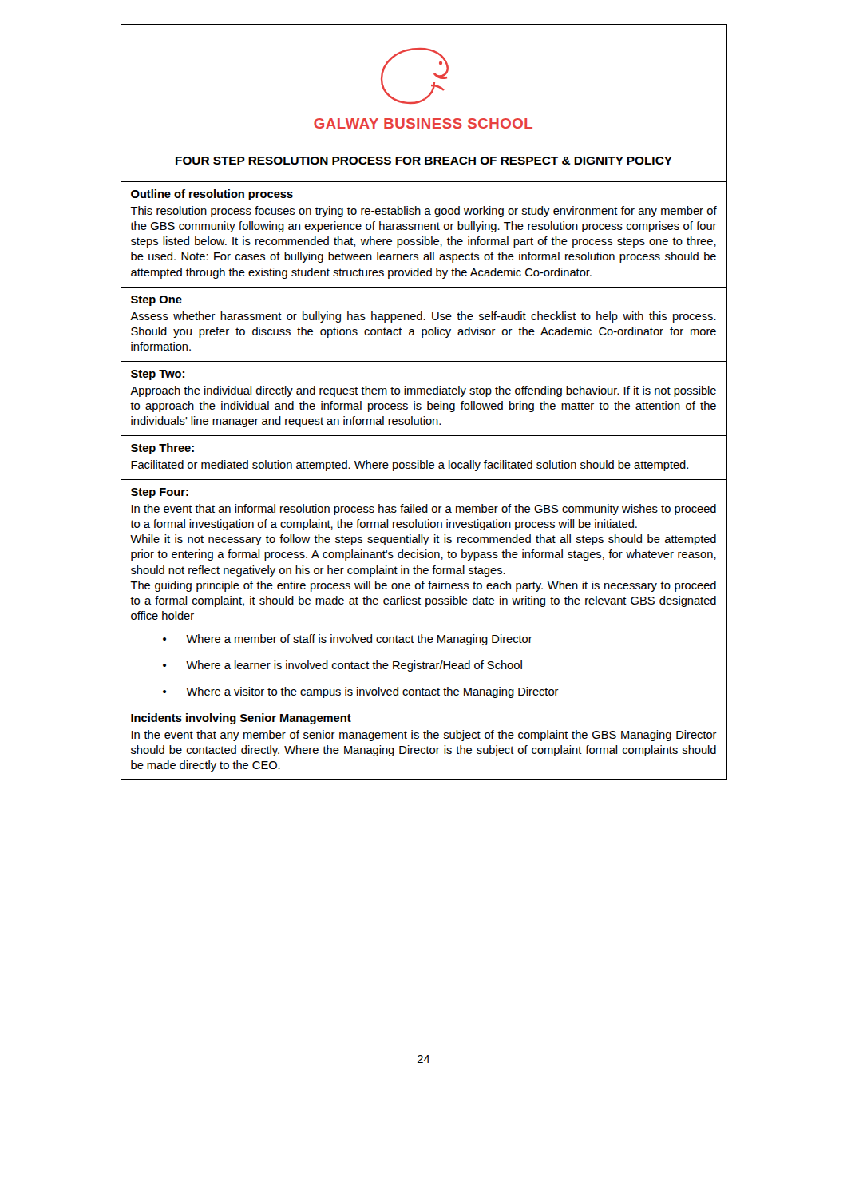GALWAY BUSINESS SCHOOL
FOUR STEP RESOLUTION PROCESS FOR BREACH OF RESPECT & DIGNITY POLICY
Outline of resolution process
This resolution process focuses on trying to re-establish a good working or study environment for any member of the GBS community following an experience of harassment or bullying. The resolution process comprises of four steps listed below. It is recommended that, where possible, the informal part of the process steps one to three, be used. Note: For cases of bullying between learners all aspects of the informal resolution process should be attempted through the existing student structures provided by the Academic Co-ordinator.
Step One
Assess whether harassment or bullying has happened. Use the self-audit checklist to help with this process. Should you prefer to discuss the options contact a policy advisor or the Academic Co-ordinator for more information.
Step Two:
Approach the individual directly and request them to immediately stop the offending behaviour. If it is not possible to approach the individual and the informal process is being followed bring the matter to the attention of the individuals' line manager and request an informal resolution.
Step Three:
Facilitated or mediated solution attempted. Where possible a locally facilitated solution should be attempted.
Step Four:
In the event that an informal resolution process has failed or a member of the GBS community wishes to proceed to a formal investigation of a complaint, the formal resolution investigation process will be initiated.
While it is not necessary to follow the steps sequentially it is recommended that all steps should be attempted prior to entering a formal process. A complainant's decision, to bypass the informal stages, for whatever reason, should not reflect negatively on his or her complaint in the formal stages.
The guiding principle of the entire process will be one of fairness to each party. When it is necessary to proceed to a formal complaint, it should be made at the earliest possible date in writing to the relevant GBS designated office holder
Where a member of staff is involved contact the Managing Director
Where a learner is involved contact the Registrar/Head of School
Where a visitor to the campus is involved contact the Managing Director
Incidents involving Senior Management
In the event that any member of senior management is the subject of the complaint the GBS Managing Director should be contacted directly. Where the Managing Director is the subject of complaint formal complaints should be made directly to the CEO.
24